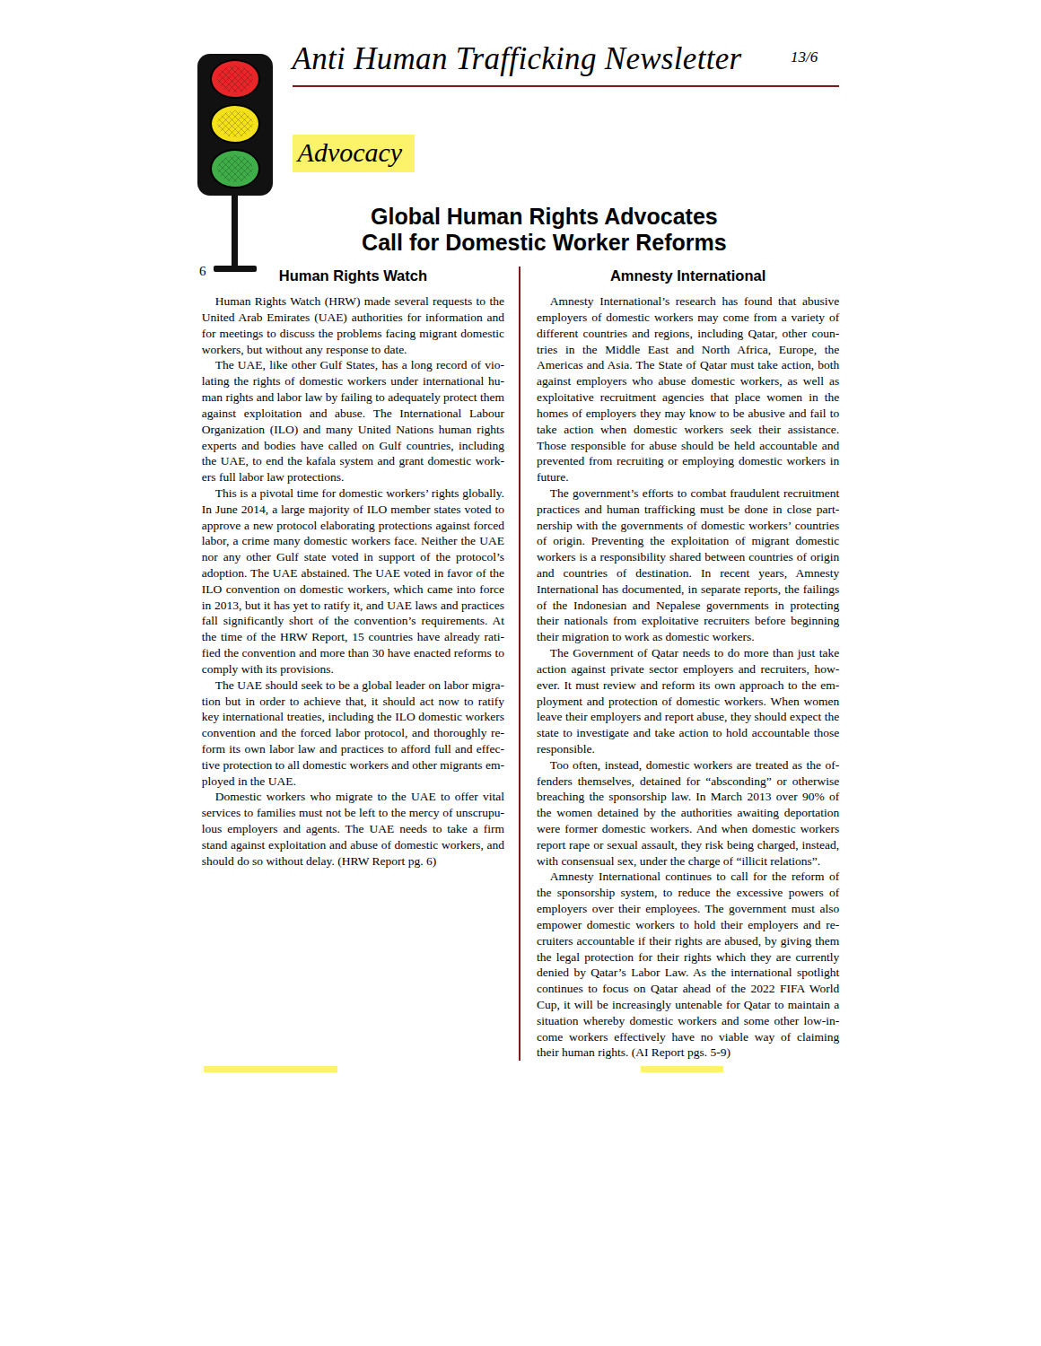Anti Human Trafficking Newsletter
13/6
Advocacy
6
Global Human Rights Advocates
Call for Domestic Worker Reforms
Human Rights Watch
Human Rights Watch (HRW) made several requests to the United Arab Emirates (UAE) authorities for information and for meetings to discuss the problems facing migrant domestic workers, but without any response to date.
The UAE, like other Gulf States, has a long record of violating the rights of domestic workers under international human rights and labor law by failing to adequately protect them against exploitation and abuse. The International Labour Organization (ILO) and many United Nations human rights experts and bodies have called on Gulf countries, including the UAE, to end the kafala system and grant domestic workers full labor law protections.
This is a pivotal time for domestic workers’ rights globally. In June 2014, a large majority of ILO member states voted to approve a new protocol elaborating protections against forced labor, a crime many domestic workers face. Neither the UAE nor any other Gulf state voted in support of the protocol’s adoption. The UAE abstained. The UAE voted in favor of the ILO convention on domestic workers, which came into force in 2013, but it has yet to ratify it, and UAE laws and practices fall significantly short of the convention’s requirements. At the time of the HRW Report, 15 countries have already ratified the convention and more than 30 have enacted reforms to comply with its provisions.
The UAE should seek to be a global leader on labor migration but in order to achieve that, it should act now to ratify key international treaties, including the ILO domestic workers convention and the forced labor protocol, and thoroughly reform its own labor law and practices to afford full and effective protection to all domestic workers and other migrants employed in the UAE.
Domestic workers who migrate to the UAE to offer vital services to families must not be left to the mercy of unscrupulous employers and agents. The UAE needs to take a firm stand against exploitation and abuse of domestic workers, and should do so without delay. (HRW Report pg. 6)
Amnesty International
Amnesty International’s research has found that abusive employers of domestic workers may come from a variety of different countries and regions, including Qatar, other countries in the Middle East and North Africa, Europe, the Americas and Asia. The State of Qatar must take action, both against employers who abuse domestic workers, as well as exploitative recruitment agencies that place women in the homes of employers they may know to be abusive and fail to take action when domestic workers seek their assistance. Those responsible for abuse should be held accountable and prevented from recruiting or employing domestic workers in future.
The government’s efforts to combat fraudulent recruitment practices and human trafficking must be done in close partnership with the governments of domestic workers’ countries of origin. Preventing the exploitation of migrant domestic workers is a responsibility shared between countries of origin and countries of destination. In recent years, Amnesty International has documented, in separate reports, the failings of the Indonesian and Nepalese governments in protecting their nationals from exploitative recruiters before beginning their migration to work as domestic workers.
The Government of Qatar needs to do more than just take action against private sector employers and recruiters, however. It must review and reform its own approach to the employment and protection of domestic workers. When women leave their employers and report abuse, they should expect the state to investigate and take action to hold accountable those responsible.
Too often, instead, domestic workers are treated as the offenders themselves, detained for “absconding” or otherwise breaching the sponsorship law. In March 2013 over 90% of the women detained by the authorities awaiting deportation were former domestic workers. And when domestic workers report rape or sexual assault, they risk being charged, instead, with consensual sex, under the charge of “illicit relations”.
Amnesty International continues to call for the reform of the sponsorship system, to reduce the excessive powers of employers over their employees. The government must also empower domestic workers to hold their employers and recruiters accountable if their rights are abused, by giving them the legal protection for their rights which they are currently denied by Qatar’s Labor Law. As the international spotlight continues to focus on Qatar ahead of the 2022 FIFA World Cup, it will be increasingly untenable for Qatar to maintain a situation whereby domestic workers and some other low-income workers effectively have no viable way of claiming their human rights. (AI Report pgs. 5-9)